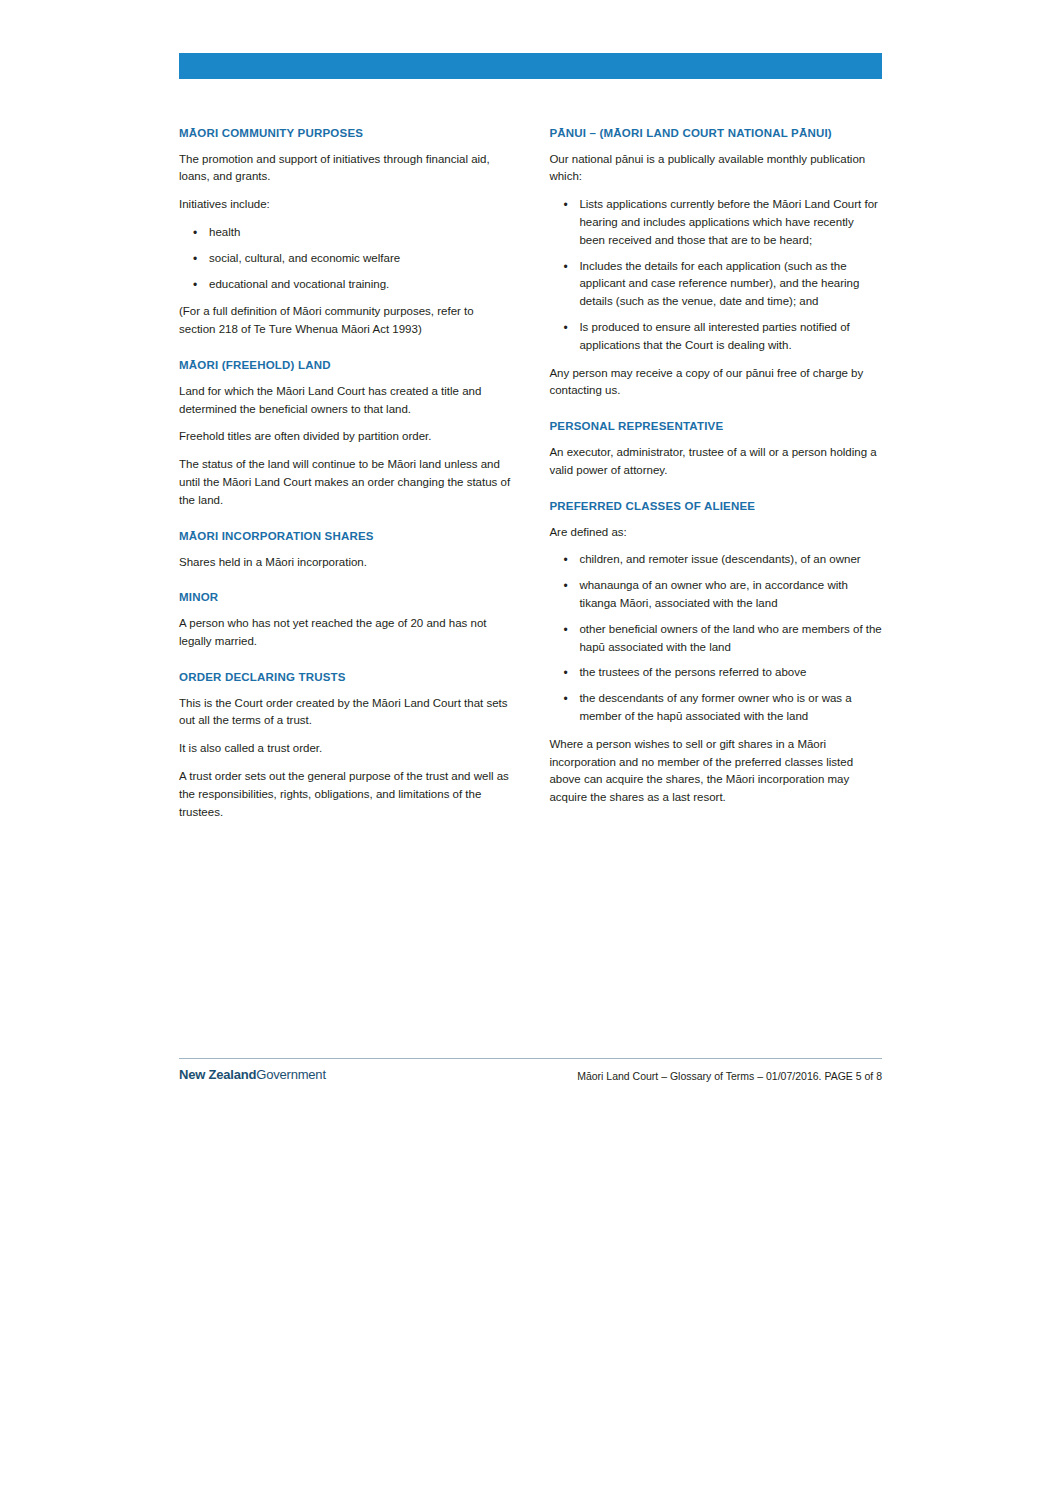Māori community purposes
The promotion and support of initiatives through financial aid, loans, and grants.
Initiatives include:
health
social, cultural, and economic welfare
educational and vocational training.
(For a full definition of Māori community purposes, refer to section 218 of Te Ture Whenua Māori Act 1993)
Māori (freehold) land
Land for which the Māori Land Court has created a title and determined the beneficial owners to that land.
Freehold titles are often divided by partition order.
The status of the land will continue to be Māori land unless and until the Māori Land Court makes an order changing the status of the land.
Māori incorporation shares
Shares held in a Māori incorporation.
Minor
A person who has not yet reached the age of 20 and has not legally married.
Order declaring trusts
This is the Court order created by the Māori Land Court that sets out all the terms of a trust.
It is also called a trust order.
A trust order sets out the general purpose of the trust and well as the responsibilities, rights, obligations, and limitations of the trustees.
Pānui – (Māori Land Court National Pānui)
Our national pānui is a publically available monthly publication which:
Lists applications currently before the Māori Land Court for hearing and includes applications which have recently been received and those that are to be heard;
Includes the details for each application (such as the applicant and case reference number), and the hearing details (such as the venue, date and time); and
Is produced to ensure all interested parties notified of applications that the Court is dealing with.
Any person may receive a copy of our pānui free of charge by contacting us.
Personal representative
An executor, administrator, trustee of a will or a person holding a valid power of attorney.
Preferred classes of alienee
Are defined as:
children, and remoter issue (descendants), of an owner
whanaunga of an owner who are, in accordance with tikanga Māori, associated with the land
other beneficial owners of the land who are members of the hapū associated with the land
the trustees of the persons referred to above
the descendants of any former owner who is or was a member of the hapū associated with the land
Where a person wishes to sell or gift shares in a Māori incorporation and no member of the preferred classes listed above can acquire the shares, the Māori incorporation may acquire the shares as a last resort.
New ZealandGovernment
Māori Land Court – Glossary of Terms – 01/07/2016. PAGE 5 of 8